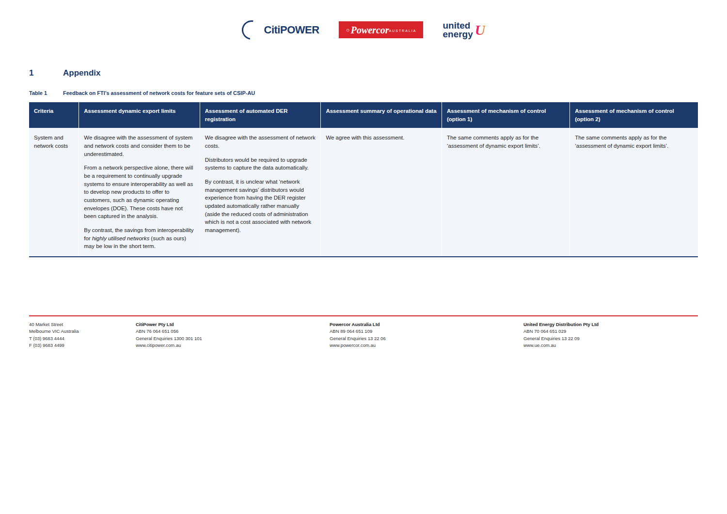Citi POWER
☼
Powercor
AUSTRALIA
united
energy
U
1 Appendix
Table 1 Feedback on FTI’s assessment of network costs for feature sets of CSIP-AU
| Criteria | Assessment dynamic export limits | Assessment of automated DER registration | Assessment summary of operational data | Assessment of mechanism of control (option 1) | Assessment of mechanism of control (option 2) |
| --- | --- | --- | --- | --- | --- |
| System and network costs | We disagree with the assessment of system and network costs and consider them to be underestimated. From a network perspective alone, there will be a requirement to continually upgrade systems to ensure interoperability as well as to develop new products to offer to customers, such as dynamic operating envelopes (DOE). These costs have not been captured in the analysis. By contrast, the savings from interoperability for highly utilised networks (such as ours) may be low in the short term. | We disagree with the assessment of network costs. Distributors would be required to upgrade systems to capture the data automatically. By contrast, it is unclear what ‘network management savings’ distributors would experience from having the DER register updated automatically rather manually (aside the reduced costs of administration which is not a cost associated with network management). | We agree with this assessment. | The same comments apply as for the ‘assessment of dynamic export limits’. | The same comments apply as for the ‘assessment of dynamic export limits’. |
40 Market Street
Melbourne VIC Australia
T (03) 9683 4444
F (03) 9683 4499
CitiPower Pty Ltd
ABN 76 064 651 056
General Enquiries 1300 301 101
www.citipower.com.au
Powercor Australia Ltd
ABN 89 064 651 109
General Enquiries 13 22 06
www.powercor.com.au
United Energy Distribution Pty Ltd
ABN 70 064 651 029
General Enquiries 13 22 09
www.ue.com.au